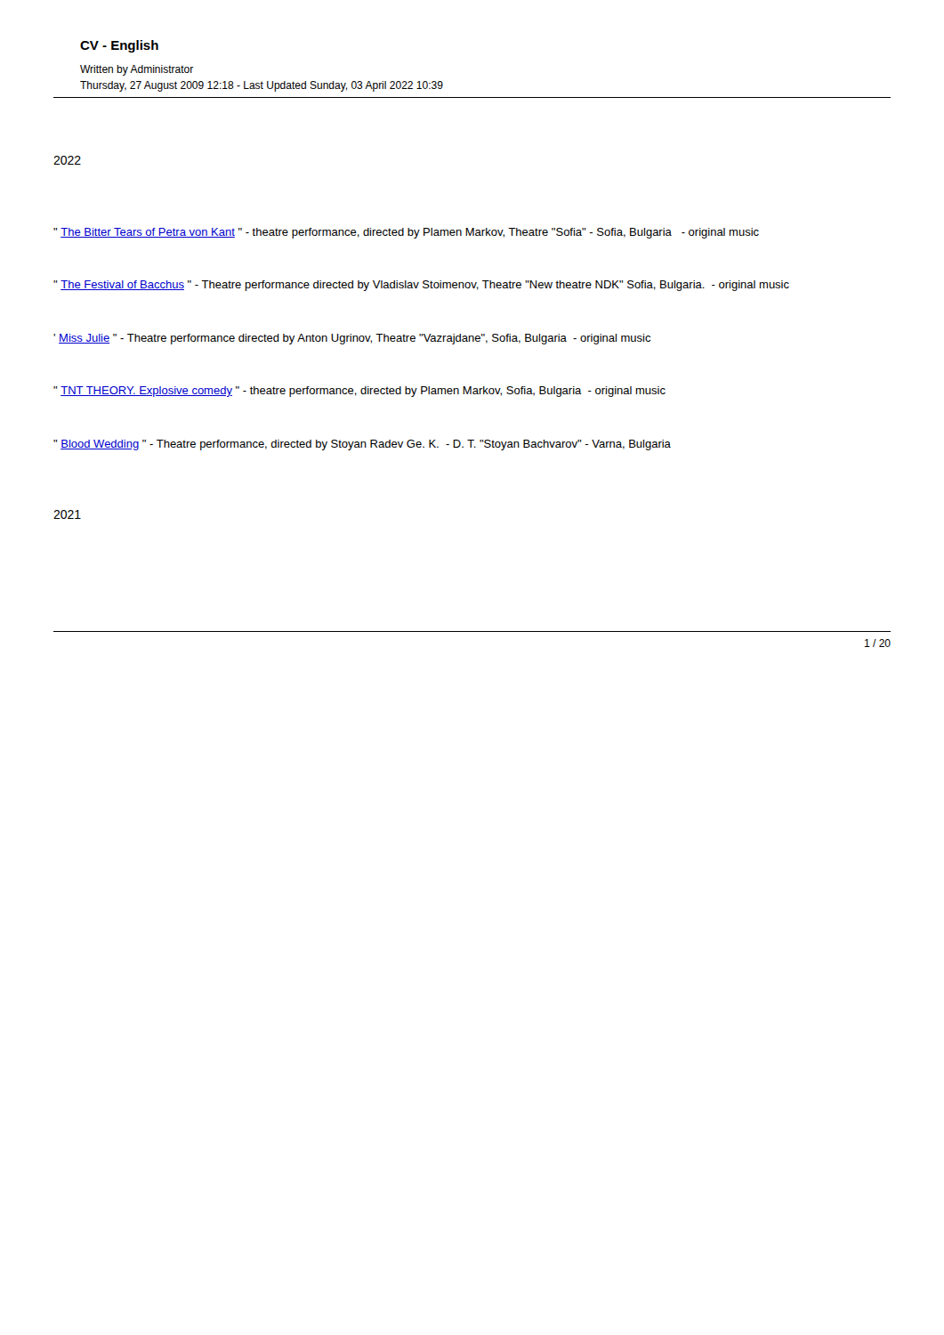CV - English
Written by Administrator
Thursday, 27 August 2009 12:18 - Last Updated Sunday, 03 April 2022 10:39
2022
" The Bitter Tears of Petra von Kant " - theatre performance, directed by Plamen Markov, Theatre "Sofia" - Sofia, Bulgaria - original music
" The Festival of Bacchus " - Theatre performance directed by Vladislav Stoimenov, Theatre "New theatre NDK" Sofia, Bulgaria. - original music
' Miss Julie " - Theatre performance directed by Anton Ugrinov, Theatre "Vazrajdane", Sofia, Bulgaria - original music
" TNT THEORY. Explosive comedy " - theatre performance, directed by Plamen Markov, Sofia, Bulgaria - original music
" Blood Wedding " - Theatre performance, directed by Stoyan Radev Ge. K. - D. T. "Stoyan Bachvarov" - Varna, Bulgaria
2021
1 / 20